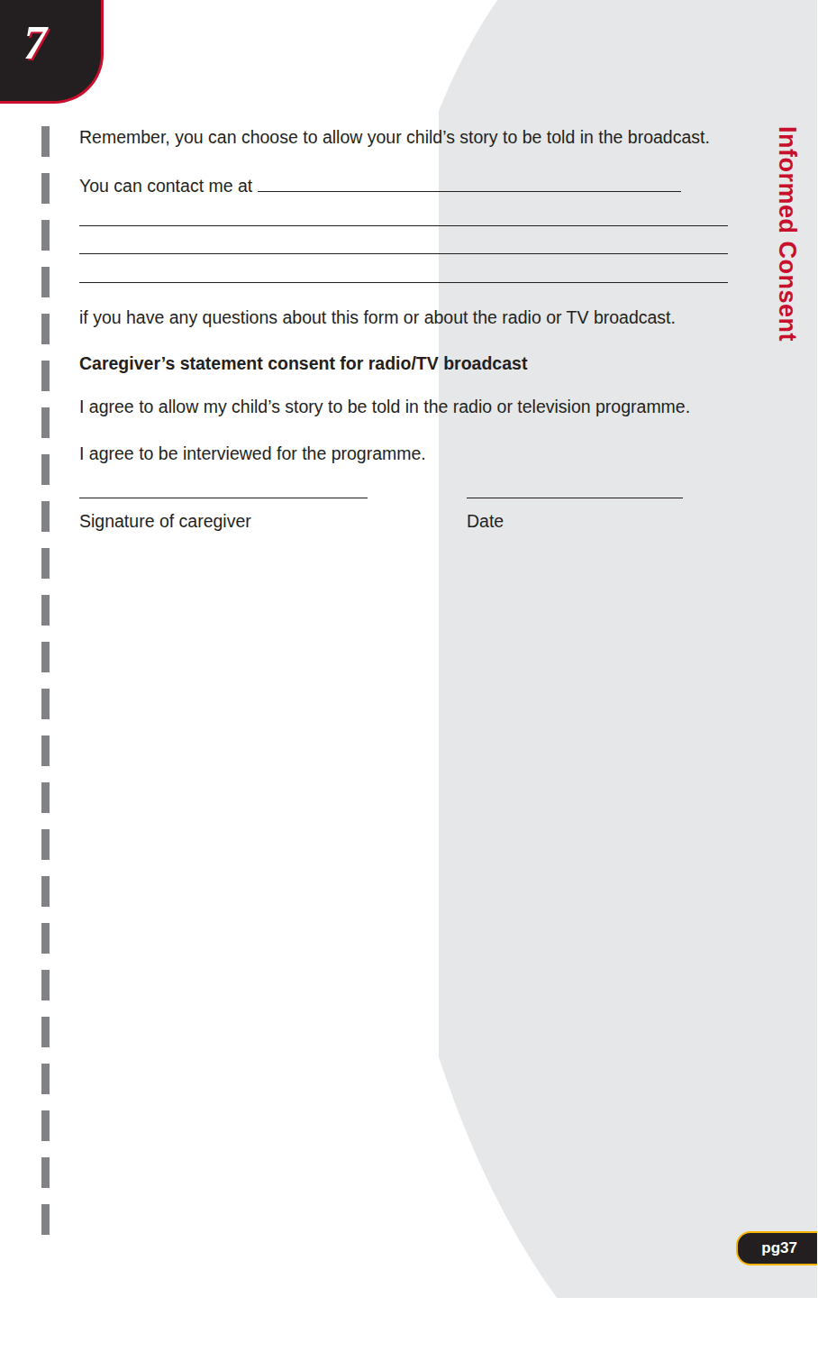7
Informed Consent
Remember, you can choose to allow your child’s story to be told in the broadcast.
You can contact me at
if you have any questions about this form or about the radio or TV broadcast.
Caregiver’s statement consent for radio/TV broadcast
I agree to allow my child’s story to be told in the radio or television programme.
I agree to be interviewed for the programme.
Signature of caregiver Date
pg37